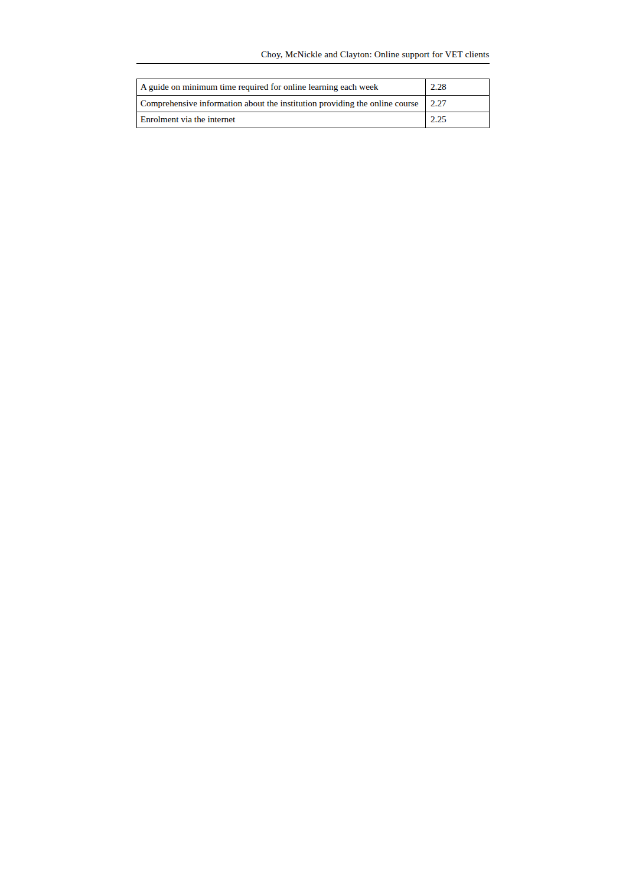Choy, McNickle and Clayton: Online support for VET clients
| A guide on minimum time required for online learning each week | 2.28 |
| Comprehensive information about the institution providing the online course | 2.27 |
| Enrolment via the internet | 2.25 |